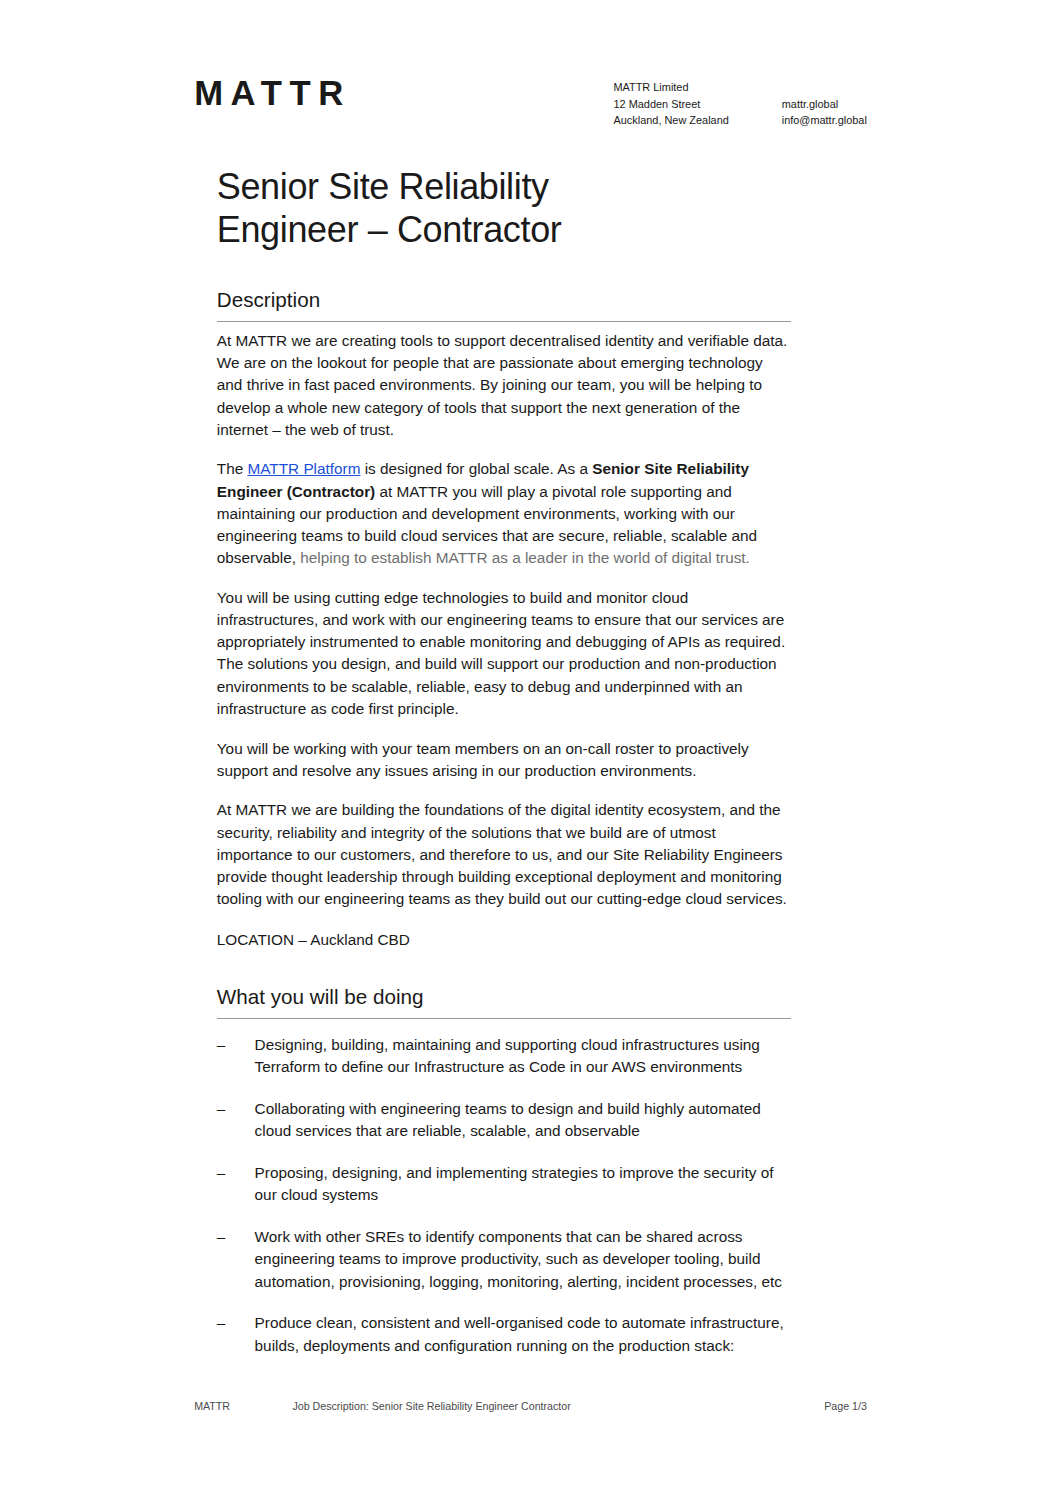MATTR
MATTR Limited
12 Madden Street
Auckland, New Zealand
mattr.global
info@mattr.global
Senior Site Reliability
Engineer – Contractor
Description
At MATTR we are creating tools to support decentralised identity and verifiable data. We are on the lookout for people that are passionate about emerging technology and thrive in fast paced environments. By joining our team, you will be helping to develop a whole new category of tools that support the next generation of the internet – the web of trust.
The MATTR Platform is designed for global scale. As a Senior Site Reliability Engineer (Contractor) at MATTR you will play a pivotal role supporting and maintaining our production and development environments, working with our engineering teams to build cloud services that are secure, reliable, scalable and observable, helping to establish MATTR as a leader in the world of digital trust.
You will be using cutting edge technologies to build and monitor cloud infrastructures, and work with our engineering teams to ensure that our services are appropriately instrumented to enable monitoring and debugging of APIs as required. The solutions you design, and build will support our production and non-production environments to be scalable, reliable, easy to debug and underpinned with an infrastructure as code first principle.
You will be working with your team members on an on-call roster to proactively support and resolve any issues arising in our production environments.
At MATTR we are building the foundations of the digital identity ecosystem, and the security, reliability and integrity of the solutions that we build are of utmost importance to our customers, and therefore to us, and our Site Reliability Engineers provide thought leadership through building exceptional deployment and monitoring tooling with our engineering teams as they build out our cutting-edge cloud services.
LOCATION – Auckland CBD
What you will be doing
Designing, building, maintaining and supporting cloud infrastructures using Terraform to define our Infrastructure as Code in our AWS environments
Collaborating with engineering teams to design and build highly automated cloud services that are reliable, scalable, and observable
Proposing, designing, and implementing strategies to improve the security of our cloud systems
Work with other SREs to identify components that can be shared across engineering teams to improve productivity, such as developer tooling, build automation, provisioning, logging, monitoring, alerting, incident processes, etc
Produce clean, consistent and well-organised code to automate infrastructure, builds, deployments and configuration running on the production stack:
MATTR
Job Description: Senior Site Reliability Engineer Contractor
Page 1/3